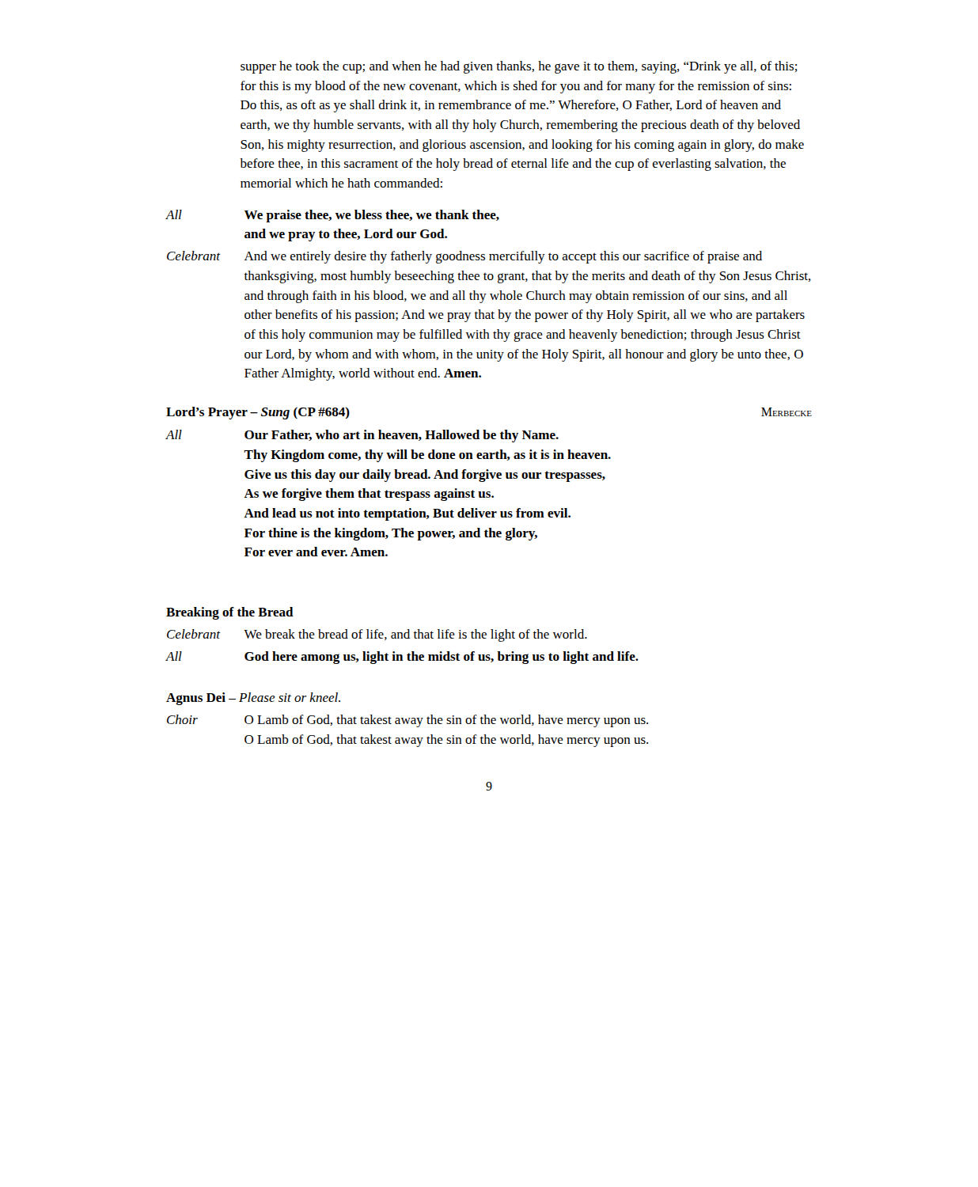supper he took the cup; and when he had given thanks, he gave it to them, saying, “Drink ye all, of this; for this is my blood of the new covenant, which is shed for you and for many for the remission of sins: Do this, as oft as ye shall drink it, in remembrance of me.” Wherefore, O Father, Lord of heaven and earth, we thy humble servants, with all thy holy Church, remembering the precious death of thy beloved Son, his mighty resurrection, and glorious ascension, and looking for his coming again in glory, do make before thee, in this sacrament of the holy bread of eternal life and the cup of everlasting salvation, the memorial which he hath commanded:
All We praise thee, we bless thee, we thank thee,
and we pray to thee, Lord our God.
Celebrant And we entirely desire thy fatherly goodness mercifully to accept this our sacrifice of praise and thanksgiving, most humbly beseeching thee to grant, that by the merits and death of thy Son Jesus Christ, and through faith in his blood, we and all thy whole Church may obtain remission of our sins, and all other benefits of his passion; And we pray that by the power of thy Holy Spirit, all we who are partakers of this holy communion may be fulfilled with thy grace and heavenly benediction; through Jesus Christ our Lord, by whom and with whom, in the unity of the Holy Spirit, all honour and glory be unto thee, O Father Almighty, world without end. Amen.
Lord’s Prayer – Sung (CP #684) Merbecke
All
Our Father, who art in heaven, Hallowed be thy Name.
Thy Kingdom come, thy will be done on earth, as it is in heaven.
Give us this day our daily bread. And forgive us our trespasses,
As we forgive them that trespass against us.
And lead us not into temptation, But deliver us from evil.
For thine is the kingdom, The power, and the glory,
For ever and ever. Amen.
Breaking of the Bread
Celebrant We break the bread of life, and that life is the light of the world.
All God here among us, light in the midst of us, bring us to light and life.
Agnus Dei – Please sit or kneel.
Choir O Lamb of God, that takest away the sin of the world, have mercy upon us.
O Lamb of God, that takest away the sin of the world, have mercy upon us.
9